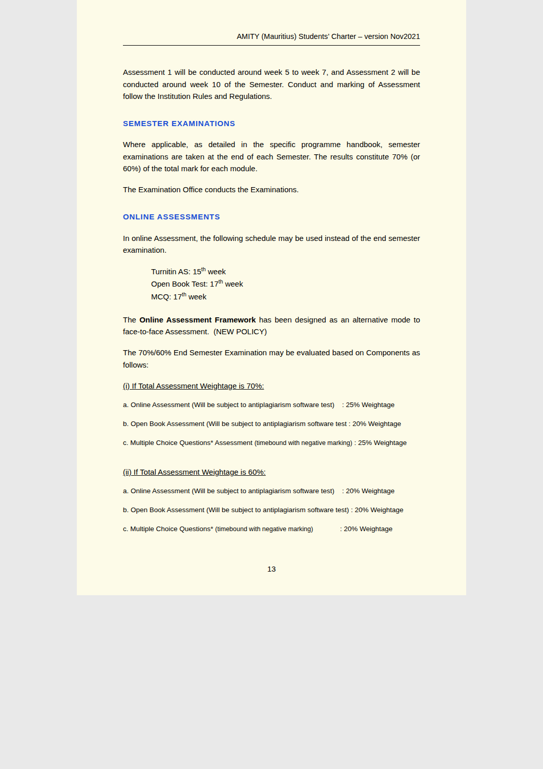AMITY (Mauritius) Students’ Charter – version Nov2021
Assessment 1 will be conducted around week 5 to week 7, and Assessment 2 will be conducted around week 10 of the Semester. Conduct and marking of Assessment follow the Institution Rules and Regulations.
SEMESTER EXAMINATIONS
Where applicable, as detailed in the specific programme handbook, semester examinations are taken at the end of each Semester. The results constitute 70% (or 60%) of the total mark for each module.
The Examination Office conducts the Examinations.
ONLINE ASSESSMENTS
In online Assessment, the following schedule may be used instead of the end semester examination.
Turnitin AS: 15th week
Open Book Test: 17th week
MCQ: 17th week
The Online Assessment Framework has been designed as an alternative mode to face-to-face Assessment. (NEW POLICY)
The 70%/60% End Semester Examination may be evaluated based on Components as follows:
(i) If Total Assessment Weightage is 70%:
a. Online Assessment (Will be subject to antiplagiarism software test) : 25% Weightage
b. Open Book Assessment (Will be subject to antiplagiarism software test : 20% Weightage
c. Multiple Choice Questions* Assessment (timebound with negative marking) : 25% Weightage
(ii) If Total Assessment Weightage is 60%:
a. Online Assessment (Will be subject to antiplagiarism software test) : 20% Weightage
b. Open Book Assessment (Will be subject to antiplagiarism software test) : 20% Weightage
c. Multiple Choice Questions* (timebound with negative marking) : 20% Weightage
13